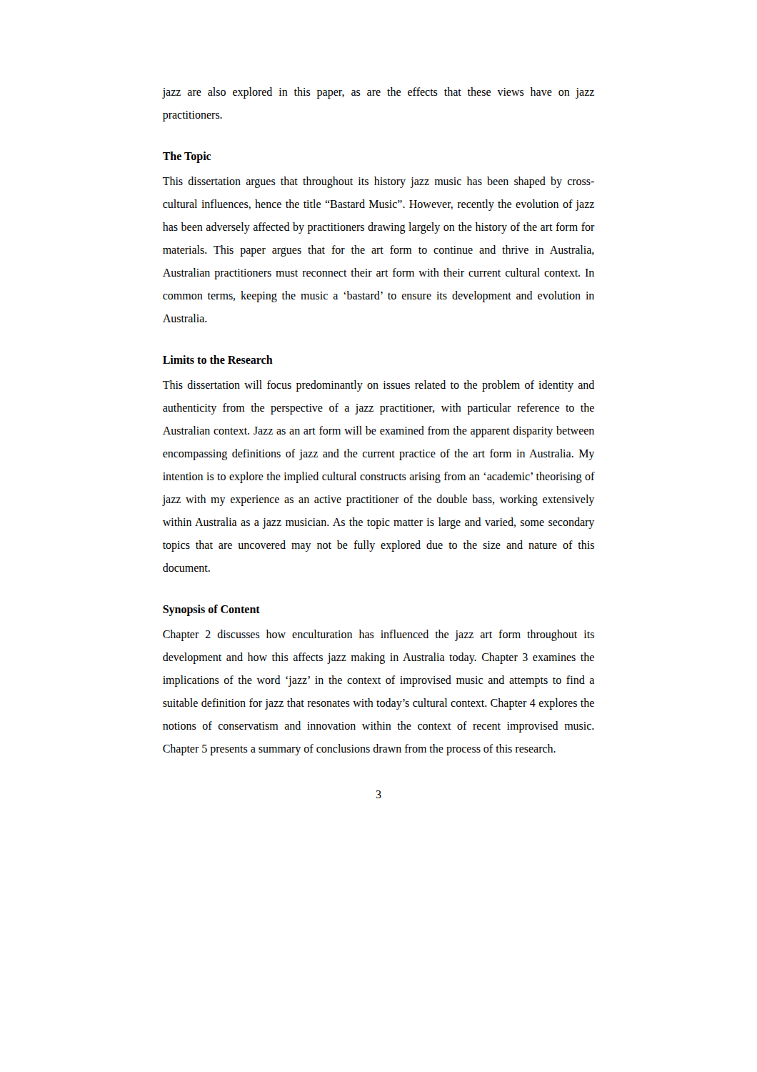jazz are also explored in this paper, as are the effects that these views have on jazz practitioners.
The Topic
This dissertation argues that throughout its history jazz music has been shaped by cross-cultural influences, hence the title “Bastard Music”. However, recently the evolution of jazz has been adversely affected by practitioners drawing largely on the history of the art form for materials. This paper argues that for the art form to continue and thrive in Australia, Australian practitioners must reconnect their art form with their current cultural context. In common terms, keeping the music a ‘bastard’ to ensure its development and evolution in Australia.
Limits to the Research
This dissertation will focus predominantly on issues related to the problem of identity and authenticity from the perspective of a jazz practitioner, with particular reference to the Australian context. Jazz as an art form will be examined from the apparent disparity between encompassing definitions of jazz and the current practice of the art form in Australia. My intention is to explore the implied cultural constructs arising from an ‘academic’ theorising of jazz with my experience as an active practitioner of the double bass, working extensively within Australia as a jazz musician. As the topic matter is large and varied, some secondary topics that are uncovered may not be fully explored due to the size and nature of this document.
Synopsis of Content
Chapter 2 discusses how enculturation has influenced the jazz art form throughout its development and how this affects jazz making in Australia today. Chapter 3 examines the implications of the word ‘jazz’ in the context of improvised music and attempts to find a suitable definition for jazz that resonates with today’s cultural context. Chapter 4 explores the notions of conservatism and innovation within the context of recent improvised music. Chapter 5 presents a summary of conclusions drawn from the process of this research.
3